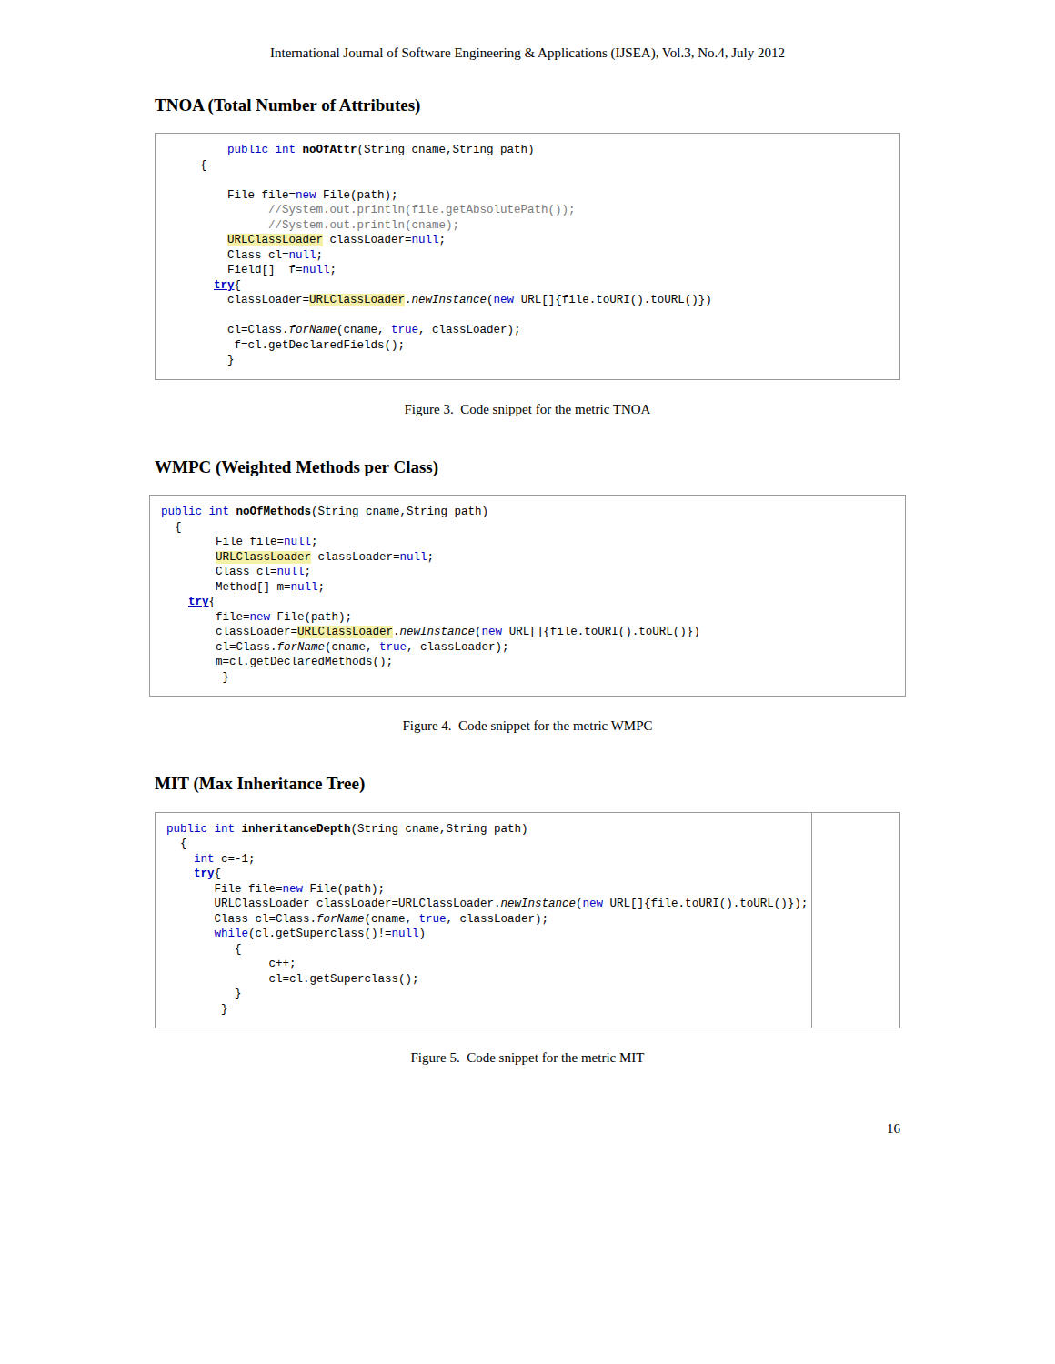International Journal of Software Engineering & Applications (IJSEA), Vol.3, No.4, July 2012
TNOA (Total Number of Attributes)
      public int noOfAttr(String cname,String path)
  {

      File file=new File(path);
            //System.out.println(file.getAbsolutePath());
            //System.out.println(cname);
      URLClassLoader classLoader=null;
      Class cl=null;
      Field[]  f=null;
    try{
      classLoader=URLClassLoader.newInstance(new URL[]{file.toURI().toURL()})

      cl=Class.forName(cname, true, classLoader);
       f=cl.getDeclaredFields();
      }
Figure 3. Code snippet for the metric TNOA
WMPC (Weighted Methods per Class)
public int noOfMethods(String cname,String path)
  {
        File file=null;
        URLClassLoader classLoader=null;
        Class cl=null;
        Method[] m=null;
    try{
        file=new File(path);
        classLoader=URLClassLoader.newInstance(new URL[]{file.toURI().toURL()})
        cl=Class.forName(cname, true, classLoader);
        m=cl.getDeclaredMethods();
         }
Figure 4. Code snippet for the metric WMPC
MIT (Max Inheritance Tree)
public int inheritanceDepth(String cname,String path)
  {
    int c=-1;
    try{
       File file=new File(path);
       URLClassLoader classLoader=URLClassLoader.newInstance(new URL[]{file.toURI().toURL()});
       Class cl=Class.forName(cname, true, classLoader);
       while(cl.getSuperclass()!=null)
          {
               c++;
               cl=cl.getSuperclass();
          }
        }
Figure 5. Code snippet for the metric MIT
16